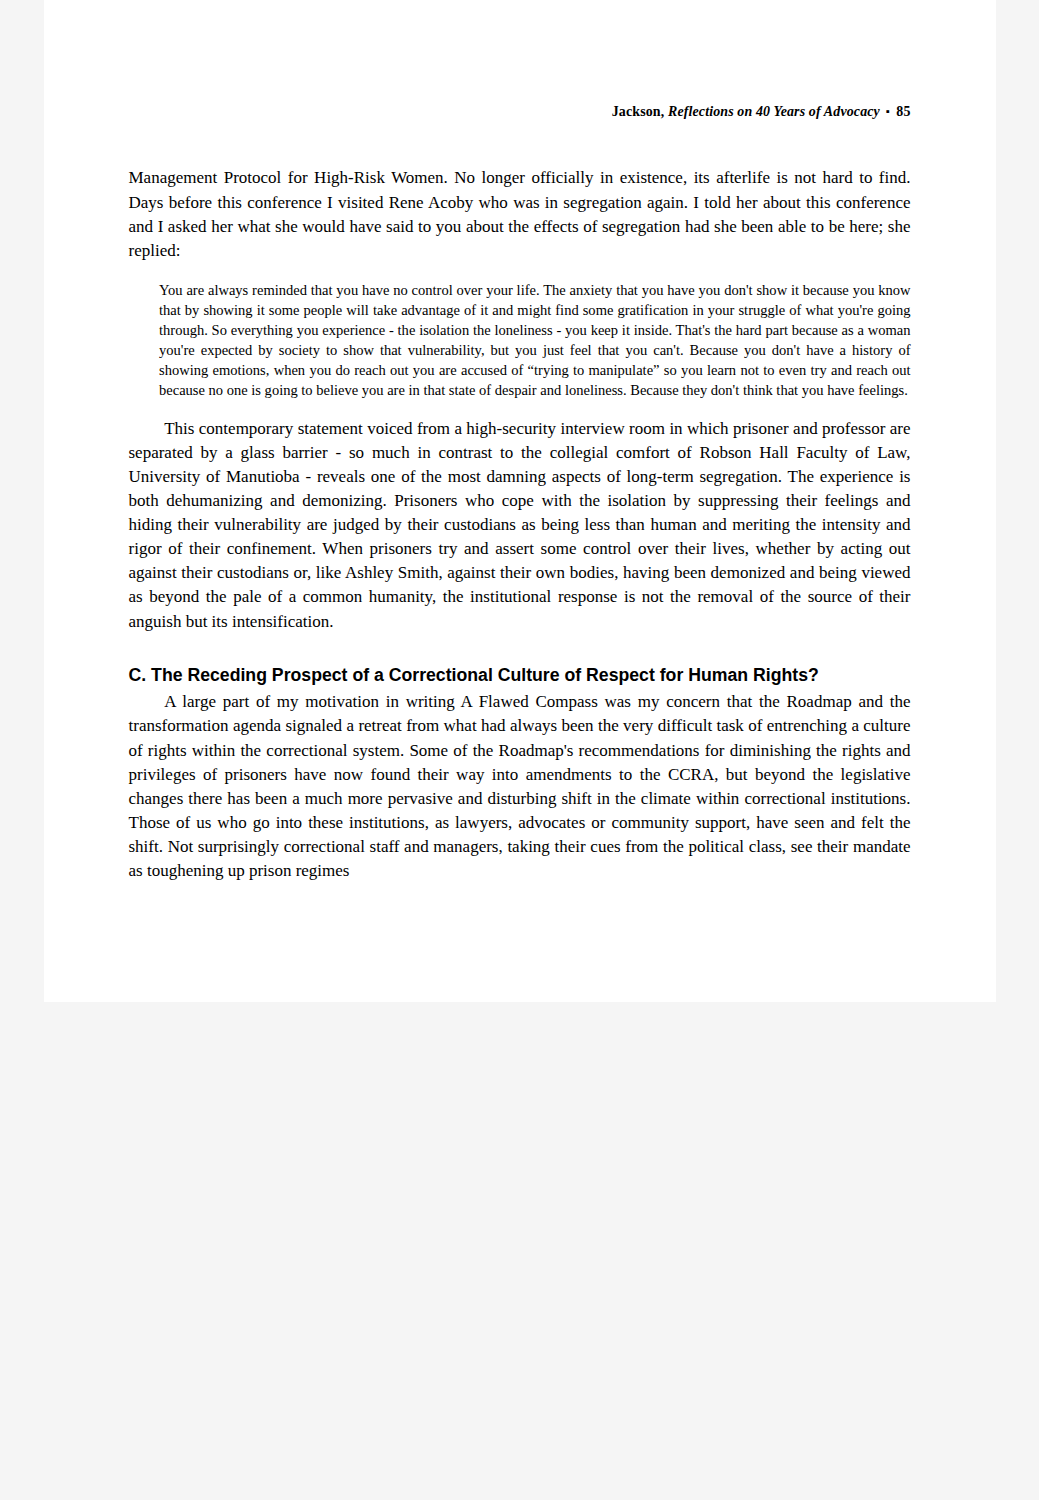Jackson, Reflections on 40 Years of Advocacy▪85
Management Protocol for High-Risk Women. No longer officially in existence, its afterlife is not hard to find. Days before this conference I visited Rene Acoby who was in segregation again. I told her about this conference and I asked her what she would have said to you about the effects of segregation had she been able to be here; she replied:
You are always reminded that you have no control over your life. The anxiety that you have you don't show it because you know that by showing it some people will take advantage of it and might find some gratification in your struggle of what you're going through. So everything you experience - the isolation the loneliness - you keep it inside. That's the hard part because as a woman you're expected by society to show that vulnerability, but you just feel that you can't. Because you don't have a history of showing emotions, when you do reach out you are accused of “trying to manipulate” so you learn not to even try and reach out because no one is going to believe you are in that state of despair and loneliness. Because they don't think that you have feelings.
This contemporary statement voiced from a high-security interview room in which prisoner and professor are separated by a glass barrier - so much in contrast to the collegial comfort of Robson Hall Faculty of Law, University of Manutioba - reveals one of the most damning aspects of long-term segregation. The experience is both dehumanizing and demonizing. Prisoners who cope with the isolation by suppressing their feelings and hiding their vulnerability are judged by their custodians as being less than human and meriting the intensity and rigor of their confinement. When prisoners try and assert some control over their lives, whether by acting out against their custodians or, like Ashley Smith, against their own bodies, having been demonized and being viewed as beyond the pale of a common humanity, the institutional response is not the removal of the source of their anguish but its intensification.
C. The Receding Prospect of a Correctional Culture of Respect for Human Rights?
A large part of my motivation in writing A Flawed Compass was my concern that the Roadmap and the transformation agenda signaled a retreat from what had always been the very difficult task of entrenching a culture of rights within the correctional system. Some of the Roadmap's recommendations for diminishing the rights and privileges of prisoners have now found their way into amendments to the CCRA, but beyond the legislative changes there has been a much more pervasive and disturbing shift in the climate within correctional institutions. Those of us who go into these institutions, as lawyers, advocates or community support, have seen and felt the shift. Not surprisingly correctional staff and managers, taking their cues from the political class, see their mandate as toughening up prison regimes